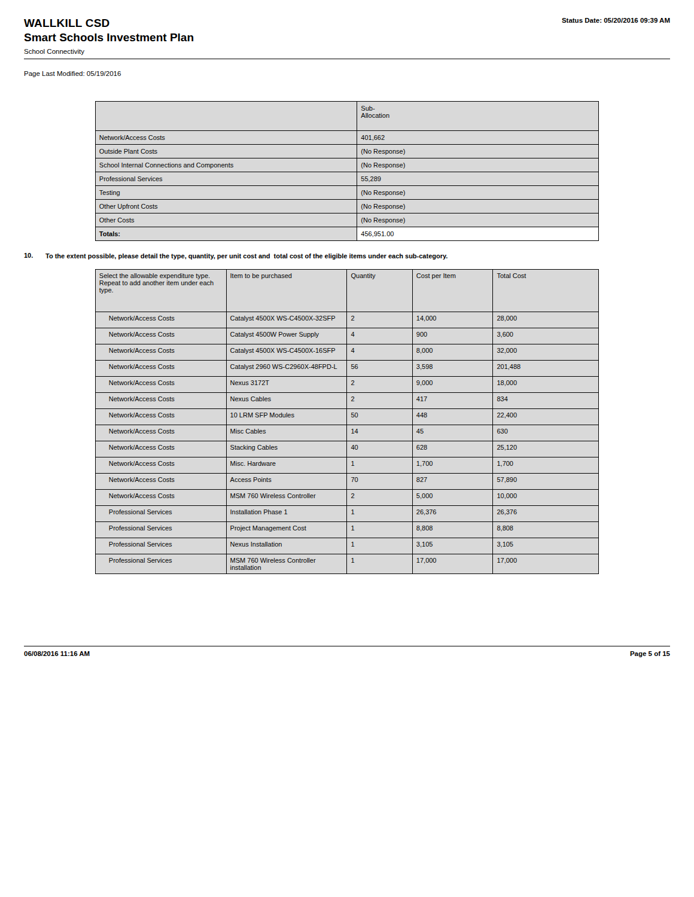Status Date: 05/20/2016 09:39 AM
WALLKILL CSD
Smart Schools Investment Plan
School Connectivity
Page Last Modified: 05/19/2016
| | Sub- Allocation |
| Network/Access Costs | 401,662 |
| Outside Plant Costs | (No Response) |
| School Internal Connections and Components | (No Response) |
| Professional Services | 55,289 |
| Testing | (No Response) |
| Other Upfront Costs | (No Response) |
| Other Costs | (No Response) |
| Totals: | 456,951.00 |
10.
To the extent possible, please detail the type, quantity, per unit cost and total cost of the eligible items under each sub-category.
| Select the allowable expenditure type. Repeat to add another item under each type. | Item to be purchased | Quantity | Cost per Item | Total Cost |
| --- | --- | --- | --- | --- |
| Network/Access Costs | Catalyst 4500X WS-C4500X-32SFP | 2 | 14,000 | 28,000 |
| Network/Access Costs | Catalyst 4500W Power Supply | 4 | 900 | 3,600 |
| Network/Access Costs | Catalyst 4500X WS-C4500X-16SFP | 4 | 8,000 | 32,000 |
| Network/Access Costs | Catalyst 2960 WS-C2960X-48FPD-L | 56 | 3,598 | 201,488 |
| Network/Access Costs | Nexus 3172T | 2 | 9,000 | 18,000 |
| Network/Access Costs | Nexus Cables | 2 | 417 | 834 |
| Network/Access Costs | 10 LRM SFP Modules | 50 | 448 | 22,400 |
| Network/Access Costs | Misc Cables | 14 | 45 | 630 |
| Network/Access Costs | Stacking Cables | 40 | 628 | 25,120 |
| Network/Access Costs | Misc. Hardware | 1 | 1,700 | 1,700 |
| Network/Access Costs | Access Points | 70 | 827 | 57,890 |
| Network/Access Costs | MSM 760 Wireless Controller | 2 | 5,000 | 10,000 |
| Professional Services | Installation Phase 1 | 1 | 26,376 | 26,376 |
| Professional Services | Project Management Cost | 1 | 8,808 | 8,808 |
| Professional Services | Nexus Installation | 1 | 3,105 | 3,105 |
| Professional Services | MSM 760 Wireless Controller installation | 1 | 17,000 | 17,000 |
06/08/2016 11:16 AM Page 5 of 15